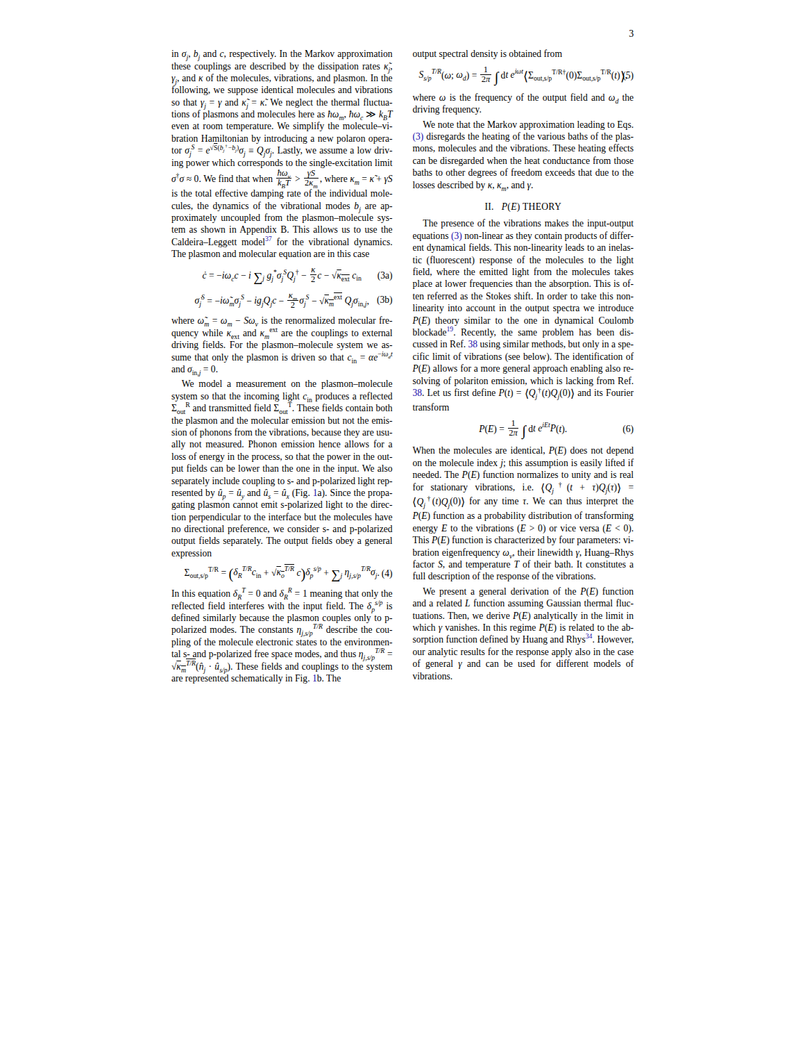3
in σj, bj and c, respectively. In the Markov approximation these couplings are described by the dissipation rates κ̃j, γj, and κ of the molecules, vibrations, and plasmon. In the following, we suppose identical molecules and vibrations so that γj = γ and κ̃j = κ̃. We neglect the thermal fluctuations of plasmons and molecules here as ħωm, ħωc ≫ kBT even at room temperature. We simplify the molecule–vibration Hamiltonian by introducing a new polaron operator σjS = e√S(bj†−bj)σj ≡ Qjσj. Lastly, we assume a low driving power which corresponds to the single-excitation limit σ†σ ≈ 0. We find that when ħωv kBT > γS 2κm, where κm = κ̃ + γS is the total effective damping rate of the individual molecules, the dynamics of the vibrational modes bj are approximately uncoupled from the plasmon–molecule system as shown in Appendix B. This allows us to use the Caldeira–Leggett model37 for the vibrational dynamics. The plasmon and molecular equation are in this case
ċ = −iωcc − i ∑j gj*σjSQj† − κ 2 c − √κext cin (3a)
σ̇jS = −iω̃mσjS − igjQjc − κm 2 σjS − √κmext Qjσin,j, (3b)
where ω̃m = ωm − Sωv is the renormalized molecular frequency while κext and κmext are the couplings to external driving fields. For the plasmon–molecule system we assume that only the plasmon is driven so that cin = αe−iωdt and σin,j = 0.
We model a measurement on the plasmon–molecule system so that the incoming light cin produces a reflected ΣoutR and transmitted field ΣoutT. These fields contain both the plasmon and the molecular emission but not the emission of phonons from the vibrations, because they are usually not measured. Phonon emission hence allows for a loss of energy in the process, so that the power in the output fields can be lower than the one in the input. We also separately include coupling to s- and p-polarized light represented by ûp = ûy and ûs = ûx (Fig. 1a). Since the propagating plasmon cannot emit s-polarized light to the direction perpendicular to the interface but the molecules have no directional preference, we consider s- and p-polarized output fields separately. The output fields obey a general expression
Σout,s/pT/R = (δRT/Rcin + √κoT/R c) δps/p + ∑j ηj,s/pT/Rσj. (4)
In this equation δRT = 0 and δRR = 1 meaning that only the reflected field interferes with the input field. The δps/p is defined similarly because the plasmon couples only to p-polarized modes. The constants ηj,s/pT/R describe the coupling of the molecule electronic states to the environmental s- and p-polarized free space modes, and thus ηj,s/pT/R = √κmT/R(n̂j · ûs/p). These fields and couplings to the system are represented schematically in Fig. 1b. The
output spectral density is obtained from
Ss/pT/R(ω; ωd) = 12π ∫ dt eiωt⟨Σout,s/pT/R†(0)Σout,s/pT/R(t)⟩, (5)
where ω is the frequency of the output field and ωd the driving frequency.
We note that the Markov approximation leading to Eqs. (3) disregards the heating of the various baths of the plasmons, molecules and the vibrations. These heating effects can be disregarded when the heat conductance from those baths to other degrees of freedom exceeds that due to the losses described by κ, κm, and γ.
II. P(E) THEORY
The presence of the vibrations makes the input-output equations (3) non-linear as they contain products of different dynamical fields. This non-linearity leads to an inelastic (fluorescent) response of the molecules to the light field, where the emitted light from the molecules takes place at lower frequencies than the absorption. This is often referred as the Stokes shift. In order to take this non-linearity into account in the output spectra we introduce P(E) theory similar to the one in dynamical Coulomb blockade19. Recently, the same problem has been discussed in Ref. 38 using similar methods, but only in a specific limit of vibrations (see below). The identification of P(E) allows for a more general approach enabling also resolving of polariton emission, which is lacking from Ref. 38. Let us first define P(t) = ⟨Qj†(t)Qj(0)⟩ and its Fourier transform
P(E) = 12π ∫ dt eiEtP(t). (6)
When the molecules are identical, P(E) does not depend on the molecule index j; this assumption is easily lifted if needed. The P(E) function normalizes to unity and is real for stationary vibrations, i.e. ⟨Qj†(t + τ)Qj(τ)⟩ = ⟨Qj†(t)Qj(0)⟩ for any time τ. We can thus interpret the P(E) function as a probability distribution of transforming energy E to the vibrations (E > 0) or vice versa (E < 0). This P(E) function is characterized by four parameters: vibration eigenfrequency ωv, their linewidth γ, Huang–Rhys factor S, and temperature T of their bath. It constitutes a full description of the response of the vibrations.
We present a general derivation of the P(E) function and a related L function assuming Gaussian thermal fluctuations. Then, we derive P(E) analytically in the limit in which γ vanishes. In this regime P(E) is related to the absorption function defined by Huang and Rhys34. However, our analytic results for the response apply also in the case of general γ and can be used for different models of vibrations.